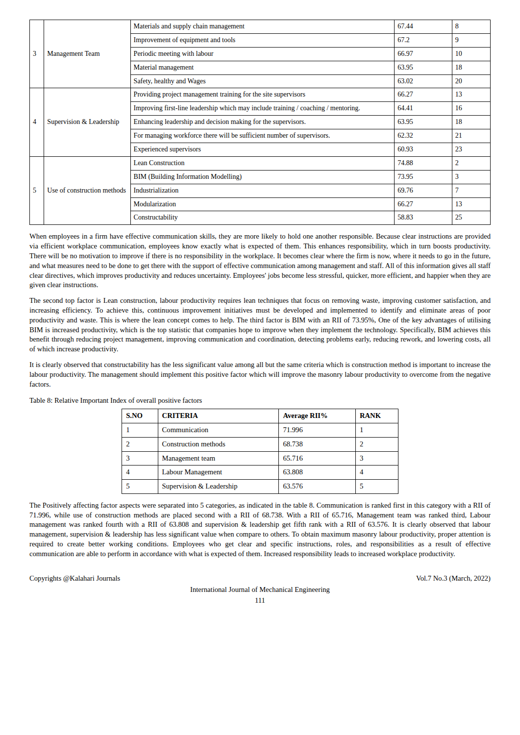| 3 | Management Team | Materials and supply chain management | 67.44 | 8 |
| Improvement of equipment and tools | 67.2 | 9 |
| Periodic meeting with labour | 66.97 | 10 |
| Material management | 63.95 | 18 |
| Safety, healthy and Wages | 63.02 | 20 |
| 4 | Supervision & Leadership | Providing project management training for the site supervisors | 66.27 | 13 |
| Improving first-line leadership which may include training / coaching / mentoring. | 64.41 | 16 |
| Enhancing leadership and decision making for the supervisors. | 63.95 | 18 |
| For managing workforce there will be sufficient number of supervisors. | 62.32 | 21 |
| Experienced supervisors | 60.93 | 23 |
| 5 | Use of construction methods | Lean Construction | 74.88 | 2 |
| BIM (Building Information Modelling) | 73.95 | 3 |
| Industrialization | 69.76 | 7 |
| Modularization | 66.27 | 13 |
| Constructability | 58.83 | 25 |
When employees in a firm have effective communication skills, they are more likely to hold one another responsible. Because clear instructions are provided via efficient workplace communication, employees know exactly what is expected of them. This enhances responsibility, which in turn boosts productivity. There will be no motivation to improve if there is no responsibility in the workplace. It becomes clear where the firm is now, where it needs to go in the future, and what measures need to be done to get there with the support of effective communication among management and staff. All of this information gives all staff clear directives, which improves productivity and reduces uncertainty. Employees' jobs become less stressful, quicker, more efficient, and happier when they are given clear instructions.
The second top factor is Lean construction, labour productivity requires lean techniques that focus on removing waste, improving customer satisfaction, and increasing efficiency. To achieve this, continuous improvement initiatives must be developed and implemented to identify and eliminate areas of poor productivity and waste. This is where the lean concept comes to help. The third factor is BIM with an RII of 73.95%, One of the key advantages of utilising BIM is increased productivity, which is the top statistic that companies hope to improve when they implement the technology. Specifically, BIM achieves this benefit through reducing project management, improving communication and coordination, detecting problems early, reducing rework, and lowering costs, all of which increase productivity.
It is clearly observed that constructability has the less significant value among all but the same criteria which is construction method is important to increase the labour productivity. The management should implement this positive factor which will improve the masonry labour productivity to overcome from the negative factors.
Table 8: Relative Important Index of overall positive factors
| S.NO | CRITERIA | Average RII% | RANK |
| --- | --- | --- | --- |
| 1 | Communication | 71.996 | 1 |
| 2 | Construction methods | 68.738 | 2 |
| 3 | Management team | 65.716 | 3 |
| 4 | Labour Management | 63.808 | 4 |
| 5 | Supervision & Leadership | 63.576 | 5 |
The Positively affecting factor aspects were separated into 5 categories, as indicated in the table 8. Communication is ranked first in this category with a RII of 71.996, while use of construction methods are placed second with a RII of 68.738. With a RII of 65.716, Management team was ranked third, Labour management was ranked fourth with a RII of 63.808 and supervision & leadership get fifth rank with a RII of 63.576. It is clearly observed that labour management, supervision & leadership has less significant value when compare to others. To obtain maximum masonry labour productivity, proper attention is required to create better working conditions. Employees who get clear and specific instructions, roles, and responsibilities as a result of effective communication are able to perform in accordance with what is expected of them. Increased responsibility leads to increased workplace productivity.
Copyrights @Kalahari Journals Vol.7 No.3 (March, 2022)
International Journal of Mechanical Engineering
111